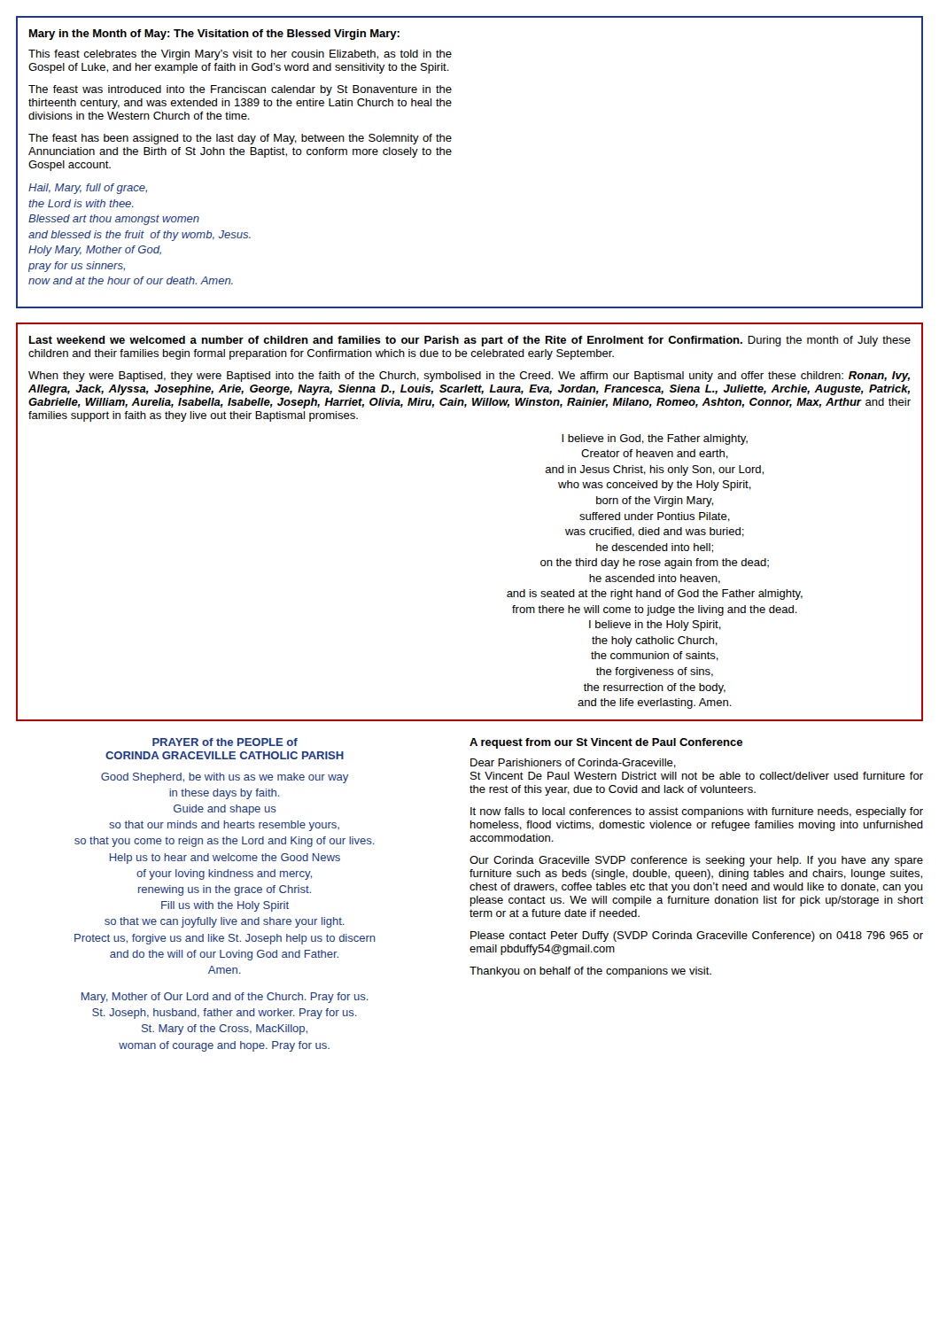Mary in the Month of May: The Visitation of the Blessed Virgin Mary:
This feast celebrates the Virgin Mary’s visit to her cousin Elizabeth, as told in the Gospel of Luke, and her example of faith in God’s word and sensitivity to the Spirit.
The feast was introduced into the Franciscan calendar by St Bonaventure in the thirteenth century, and was extended in 1389 to the entire Latin Church to heal the divisions in the Western Church of the time.
The feast has been assigned to the last day of May, between the Solemnity of the Annunciation and the Birth of St John the Baptist, to conform more closely to the Gospel account.
Hail, Mary, full of grace,
the Lord is with thee.
Blessed art thou amongst women
and blessed is the fruit of thy womb, Jesus.
Holy Mary, Mother of God,
pray for us sinners,
now and at the hour of our death. Amen.
Last weekend we welcomed a number of children and families to our Parish as part of the Rite of Enrolment for Confirmation. During the month of July these children and their families begin formal preparation for Confirmation which is due to be celebrated early September.
When they were Baptised, they were Baptised into the faith of the Church, symbolised in the Creed. We affirm our Baptismal unity and offer these children: Ronan, Ivy, Allegra, Jack, Alyssa, Josephine, Arie, George, Nayra, Sienna D., Louis, Scarlett, Laura, Eva, Jordan, Francesca, Siena L., Juliette, Archie, Auguste, Patrick, Gabrielle, William, Aurelia, Isabella, Isabelle, Joseph, Harriet, Olivia, Miru, Cain, Willow, Winston, Rainier, Milano, Romeo, Ashton, Connor, Max, Arthur and their families support in faith as they live out their Baptismal promises.
I believe in God, the Father almighty,
Creator of heaven and earth,
and in Jesus Christ, his only Son, our Lord,
who was conceived by the Holy Spirit,
born of the Virgin Mary,
suffered under Pontius Pilate,
was crucified, died and was buried;
he descended into hell;
on the third day he rose again from the dead;
he ascended into heaven,
and is seated at the right hand of God the Father almighty,
from there he will come to judge the living and the dead.
I believe in the Holy Spirit,
the holy catholic Church,
the communion of saints,
the forgiveness of sins,
the resurrection of the body,
and the life everlasting. Amen.
PRAYER of the PEOPLE of
CORINDA GRACEVILLE CATHOLIC PARISH
Good Shepherd, be with us as we make our way
in these days by faith.
Guide and shape us
so that our minds and hearts resemble yours,
so that you come to reign as the Lord and King of our lives.
Help us to hear and welcome the Good News
of your loving kindness and mercy,
renewing us in the grace of Christ.
Fill us with the Holy Spirit
so that we can joyfully live and share your light.
Protect us, forgive us and like St. Joseph help us to discern
and do the will of our Loving God and Father.
Amen.
Mary, Mother of Our Lord and of the Church. Pray for us.
St. Joseph, husband, father and worker. Pray for us.
St. Mary of the Cross, MacKillop,
woman of courage and hope. Pray for us.
A request from our St Vincent de Paul Conference
Dear Parishioners of Corinda-Graceville,
St Vincent De Paul Western District will not be able to collect/deliver used furniture for the rest of this year, due to Covid and lack of volunteers.
It now falls to local conferences to assist companions with furniture needs, especially for homeless, flood victims, domestic violence or refugee families moving into unfurnished accommodation.
Our Corinda Graceville SVDP conference is seeking your help. If you have any spare furniture such as beds (single, double, queen), dining tables and chairs, lounge suites, chest of drawers, coffee tables etc that you don’t need and would like to donate, can you please contact us. We will compile a furniture donation list for pick up/storage in short term or at a future date if needed.
Please contact Peter Duffy (SVDP Corinda Graceville Conference) on 0418 796 965 or email pbduffy54@gmail.com
Thankyou on behalf of the companions we visit.